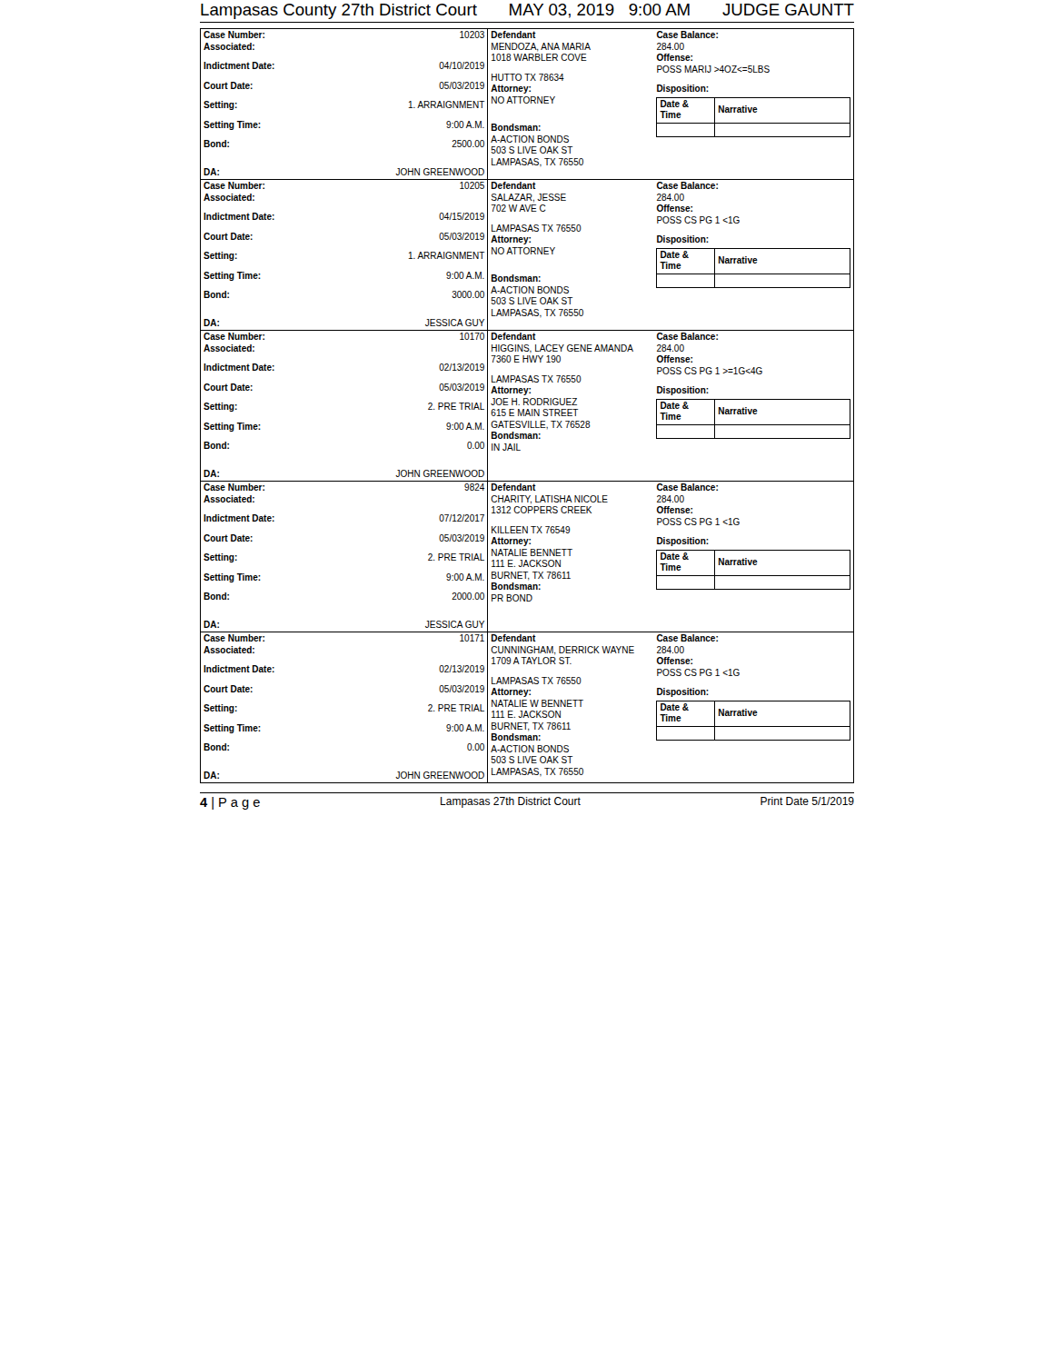Lampasas County 27th District Court
MAY 03, 2019 9:00 AM
JUDGE GAUNTT
| Case Number: 10203 Associated: Indictment Date: 04/10/2019 Court Date: 05/03/2019 Setting: 1. ARRAIGNMENT Setting Time: 9:00 A.M. Bond: 2500.00 DA: JOHN GREENWOOD | / Defendant MENDOZA, ANA MARIA 1018 WARBLER COVE HUTTO TX 78634 Attorney: NO ATTORNEY Bondsman: A-ACTION BONDS 503 S LIVE OAK ST LAMPASAS, TX 76550 / Case Balance: 284.00 Offense: POSS MARIJ >4OZ<=5LBS Disposition: / Date & Time / Narrative / / --- / --- / / |
| Case Number: 10205 Associated: Indictment Date: 04/15/2019 Court Date: 05/03/2019 Setting: 1. ARRAIGNMENT Setting Time: 9:00 A.M. Bond: 3000.00 DA: JESSICA GUY | / Defendant SALAZAR, JESSE 702 W AVE C LAMPASAS TX 76550 Attorney: NO ATTORNEY Bondsman: A-ACTION BONDS 503 S LIVE OAK ST LAMPASAS, TX 76550 / Case Balance: 284.00 Offense: POSS CS PG 1 <1G Disposition: / Date & Time / Narrative / / --- / --- / / |
| Case Number: 10170 Associated: Indictment Date: 02/13/2019 Court Date: 05/03/2019 Setting: 2. PRE TRIAL Setting Time: 9:00 A.M. Bond: 0.00 DA: JOHN GREENWOOD | / Defendant HIGGINS, LACEY GENE AMANDA 7360 E HWY 190 LAMPASAS TX 76550 Attorney: JOE H. RODRIGUEZ 615 E MAIN STREET GATESVILLE, TX 76528 Bondsman: IN JAIL / Case Balance: 284.00 Offense: POSS CS PG 1 >=1G<4G Disposition: / Date & Time / Narrative / / --- / --- / / |
| Case Number: 9824 Associated: Indictment Date: 07/12/2017 Court Date: 05/03/2019 Setting: 2. PRE TRIAL Setting Time: 9:00 A.M. Bond: 2000.00 DA: JESSICA GUY | / Defendant CHARITY, LATISHA NICOLE 1312 COPPERS CREEK KILLEEN TX 76549 Attorney: NATALIE BENNETT 111 E. JACKSON BURNET, TX 78611 Bondsman: PR BOND / Case Balance: 284.00 Offense: POSS CS PG 1 <1G Disposition: / Date & Time / Narrative / / --- / --- / / |
| Case Number: 10171 Associated: Indictment Date: 02/13/2019 Court Date: 05/03/2019 Setting: 2. PRE TRIAL Setting Time: 9:00 A.M. Bond: 0.00 DA: JOHN GREENWOOD | / Defendant CUNNINGHAM, DERRICK WAYNE 1709 A TAYLOR ST. LAMPASAS TX 76550 Attorney: NATALIE W BENNETT 111 E. JACKSON BURNET, TX 78611 Bondsman: A-ACTION BONDS 503 S LIVE OAK ST LAMPASAS, TX 76550 / Case Balance: 284.00 Offense: POSS CS PG 1 <1G Disposition: / Date & Time / Narrative / / --- / --- / / |
4 | P a g e
Lampasas 27th District Court
Print Date 5/1/2019